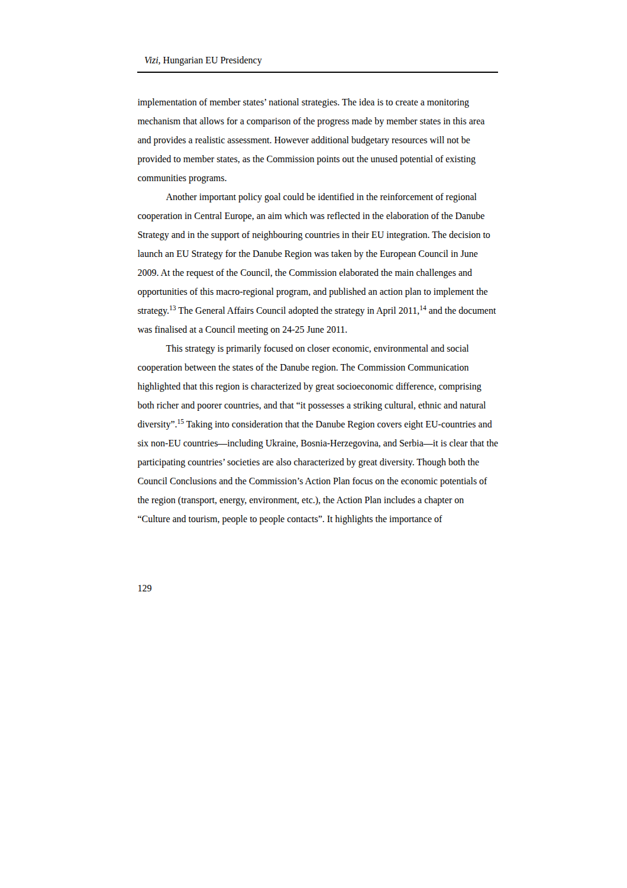Vizi, Hungarian EU Presidency
implementation of member states’ national strategies. The idea is to create a monitoring mechanism that allows for a comparison of the progress made by member states in this area and provides a realistic assessment. However additional budgetary resources will not be provided to member states, as the Commission points out the unused potential of existing communities programs.
Another important policy goal could be identified in the reinforcement of regional cooperation in Central Europe, an aim which was reflected in the elaboration of the Danube Strategy and in the support of neighbouring countries in their EU integration. The decision to launch an EU Strategy for the Danube Region was taken by the European Council in June 2009. At the request of the Council, the Commission elaborated the main challenges and opportunities of this macro-regional program, and published an action plan to implement the strategy.13 The General Affairs Council adopted the strategy in April 2011,14 and the document was finalised at a Council meeting on 24-25 June 2011.
This strategy is primarily focused on closer economic, environmental and social cooperation between the states of the Danube region. The Commission Communication highlighted that this region is characterized by great socioeconomic difference, comprising both richer and poorer countries, and that “it possesses a striking cultural, ethnic and natural diversity”.15 Taking into consideration that the Danube Region covers eight EU-countries and six non-EU countries—including Ukraine, Bosnia-Herzegovina, and Serbia—it is clear that the participating countries’ societies are also characterized by great diversity. Though both the Council Conclusions and the Commission’s Action Plan focus on the economic potentials of the region (transport, energy, environment, etc.), the Action Plan includes a chapter on “Culture and tourism, people to people contacts”. It highlights the importance of
129